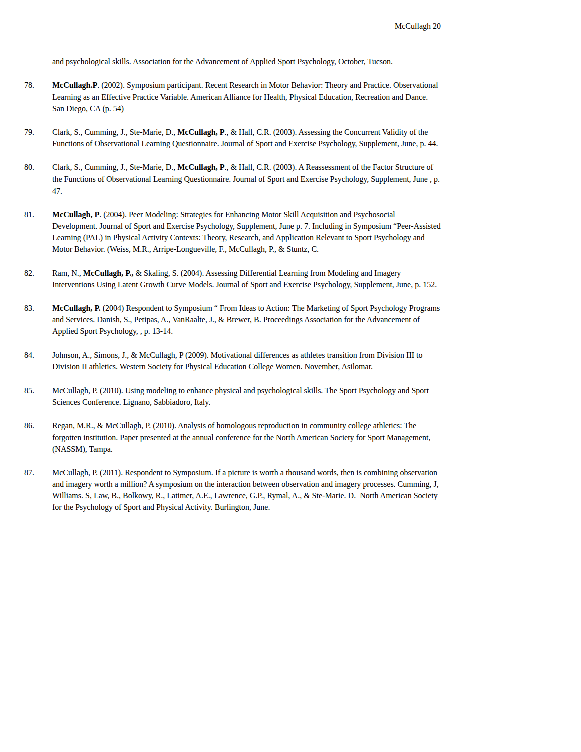McCullagh 20
and psychological skills. Association for the Advancement of Applied Sport Psychology, October, Tucson.
78. McCullagh.P. (2002). Symposium participant. Recent Research in Motor Behavior: Theory and Practice. Observational Learning as an Effective Practice Variable. American Alliance for Health, Physical Education, Recreation and Dance. San Diego, CA (p. 54)
79. Clark, S., Cumming, J., Ste-Marie, D., McCullagh, P., & Hall, C.R. (2003). Assessing the Concurrent Validity of the Functions of Observational Learning Questionnaire. Journal of Sport and Exercise Psychology, Supplement, June, p. 44.
80. Clark, S., Cumming, J., Ste-Marie, D., McCullagh, P., & Hall, C.R. (2003). A Reassessment of the Factor Structure of the Functions of Observational Learning Questionnaire. Journal of Sport and Exercise Psychology, Supplement, June , p. 47.
81. McCullagh, P. (2004). Peer Modeling: Strategies for Enhancing Motor Skill Acquisition and Psychosocial Development. Journal of Sport and Exercise Psychology, Supplement, June p. 7. Including in Symposium “Peer-Assisted Learning (PAL) in Physical Activity Contexts: Theory, Research, and Application Relevant to Sport Psychology and Motor Behavior. (Weiss, M.R., Arripe-Longueville, F., McCullagh, P., & Stuntz, C.
82. Ram, N., McCullagh, P., & Skaling, S. (2004). Assessing Differential Learning from Modeling and Imagery Interventions Using Latent Growth Curve Models. Journal of Sport and Exercise Psychology, Supplement, June, p. 152.
83. McCullagh, P. (2004) Respondent to Symposium “ From Ideas to Action: The Marketing of Sport Psychology Programs and Services. Danish, S., Petipas, A., VanRaalte, J., & Brewer, B. Proceedings Association for the Advancement of Applied Sport Psychology, , p. 13-14.
84. Johnson, A., Simons, J., & McCullagh, P (2009). Motivational differences as athletes transition from Division III to Division II athletics. Western Society for Physical Education College Women. November, Asilomar.
85. McCullagh, P. (2010). Using modeling to enhance physical and psychological skills. The Sport Psychology and Sport Sciences Conference. Lignano, Sabbiadoro, Italy.
86. Regan, M.R., & McCullagh, P. (2010). Analysis of homologous reproduction in community college athletics: The forgotten institution. Paper presented at the annual conference for the North American Society for Sport Management, (NASSM), Tampa.
87. McCullagh, P. (2011). Respondent to Symposium. If a picture is worth a thousand words, then is combining observation and imagery worth a million? A symposium on the interaction between observation and imagery processes. Cumming, J, Williams. S, Law, B., Bolkowy, R., Latimer, A.E., Lawrence, G.P., Rymal, A., & Ste-Marie. D. North American Society for the Psychology of Sport and Physical Activity. Burlington, June.